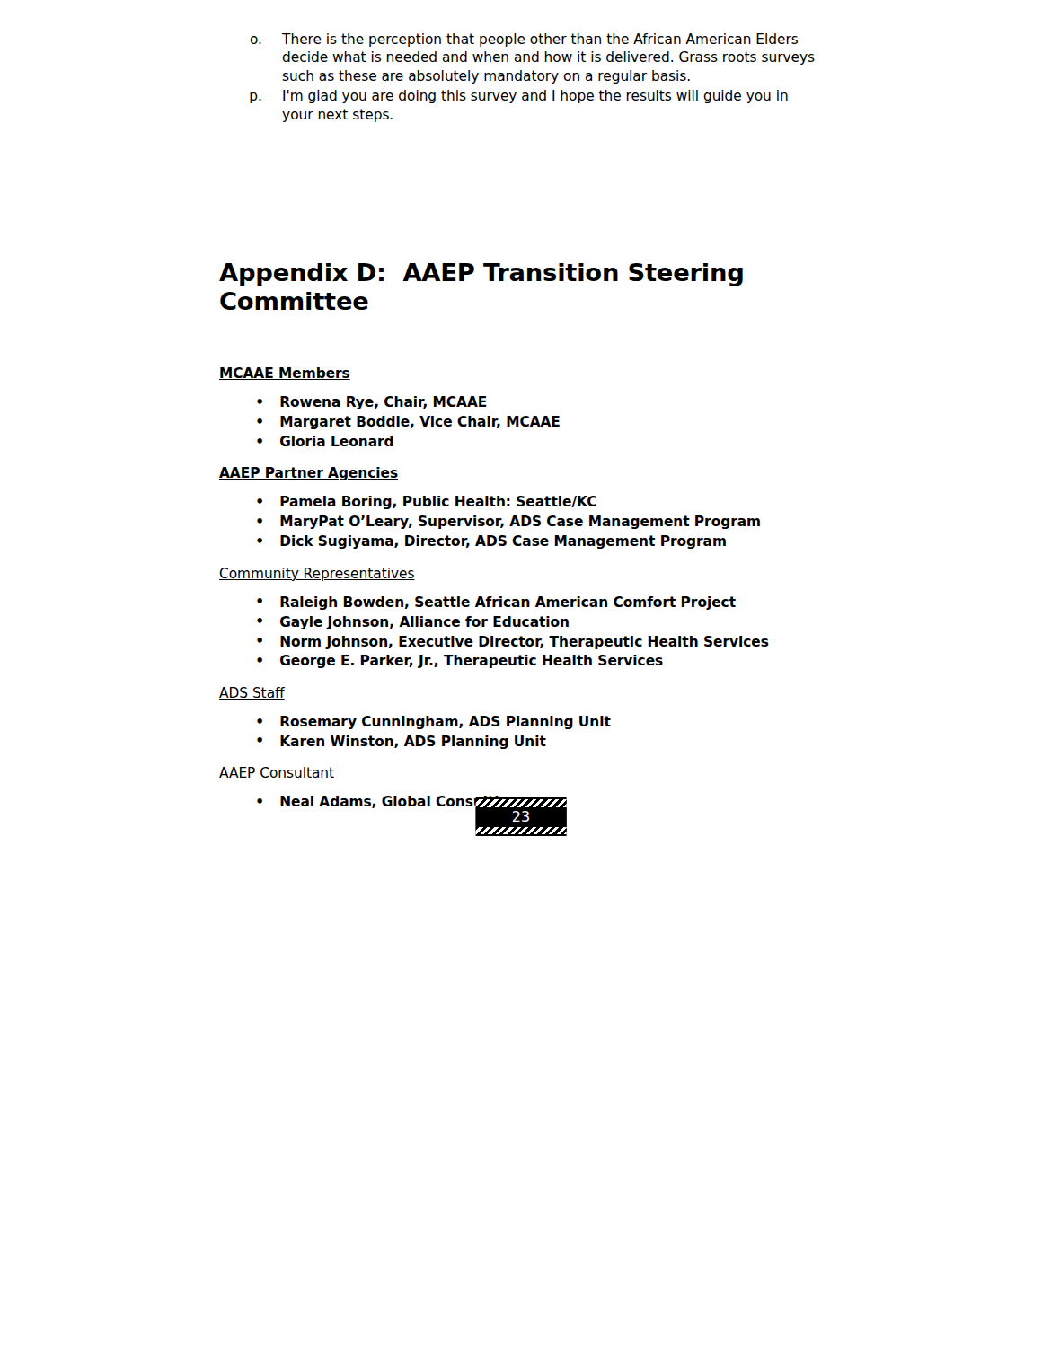There is the perception that people other than the African American Elders decide what is needed and when and how it is delivered. Grass roots surveys such as these are absolutely mandatory on a regular basis.
I'm glad you are doing this survey and I hope the results will guide you in your next steps.
Appendix D: AAEP Transition Steering Committee
MCAAE Members
Rowena Rye, Chair, MCAAE
Margaret Boddie, Vice Chair, MCAAE
Gloria Leonard
AAEP Partner Agencies
Pamela Boring, Public Health: Seattle/KC
MaryPat O’Leary, Supervisor, ADS Case Management Program
Dick Sugiyama, Director, ADS Case Management Program
Community Representatives
Raleigh Bowden, Seattle African American Comfort Project
Gayle Johnson, Alliance for Education
Norm Johnson, Executive Director, Therapeutic Health Services
George E. Parker, Jr., Therapeutic Health Services
ADS Staff
Rosemary Cunningham, ADS Planning Unit
Karen Winston, ADS Planning Unit
AAEP Consultant
Neal Adams, Global Consulting
23